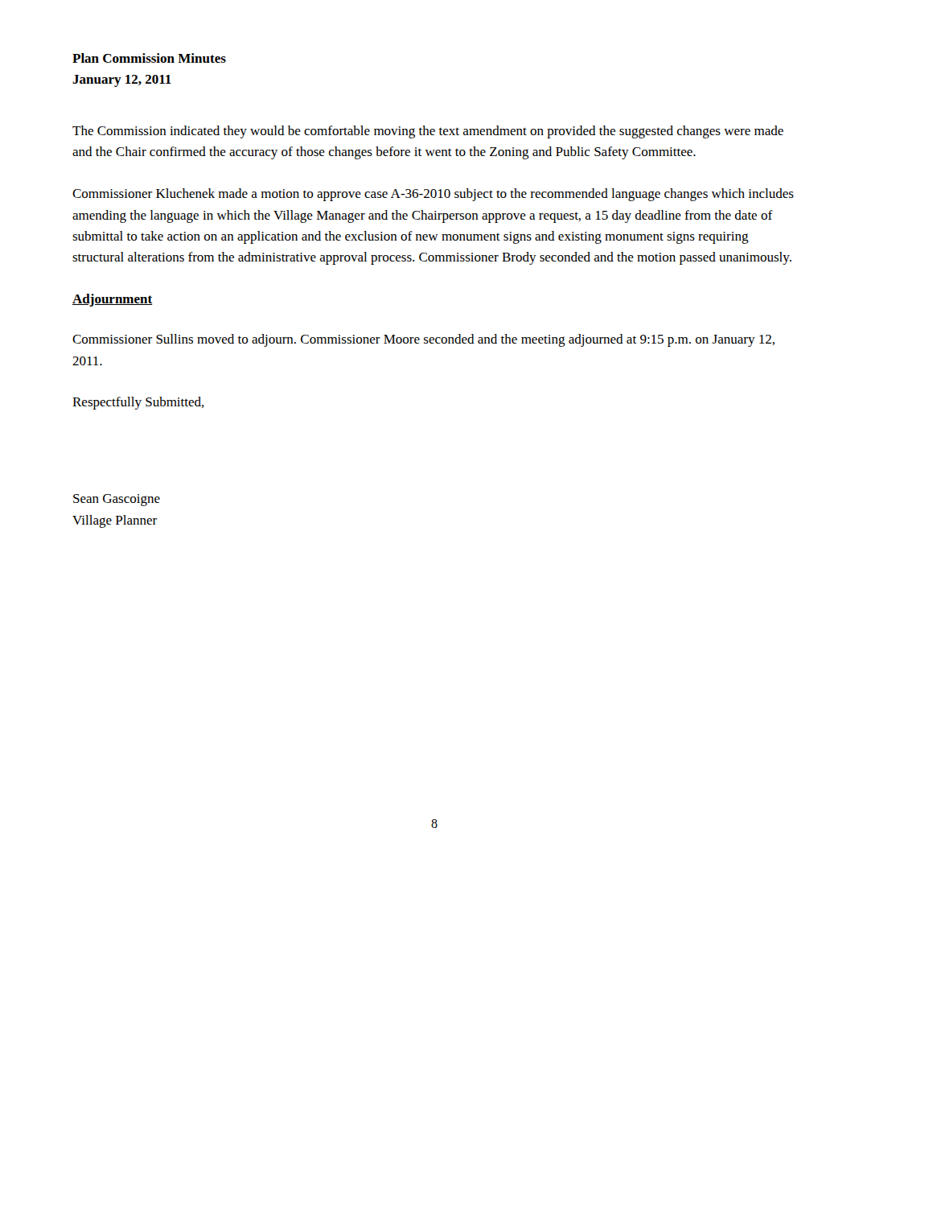Plan Commission Minutes January 12, 2011
The Commission indicated they would be comfortable moving the text amendment on provided the suggested changes were made and the Chair confirmed the accuracy of those changes before it went to the Zoning and Public Safety Committee.
Commissioner Kluchenek made a motion to approve case A-36-2010 subject to the recommended language changes which includes amending the language in which the Village Manager and the Chairperson approve a request, a 15 day deadline from the date of submittal to take action on an application and the exclusion of new monument signs and existing monument signs requiring structural alterations from the administrative approval process. Commissioner Brody seconded and the motion passed unanimously.
Adjournment
Commissioner Sullins moved to adjourn. Commissioner Moore seconded and the meeting adjourned at 9:15 p.m. on January 12, 2011.
Respectfully Submitted,
Sean Gascoigne Village Planner
8